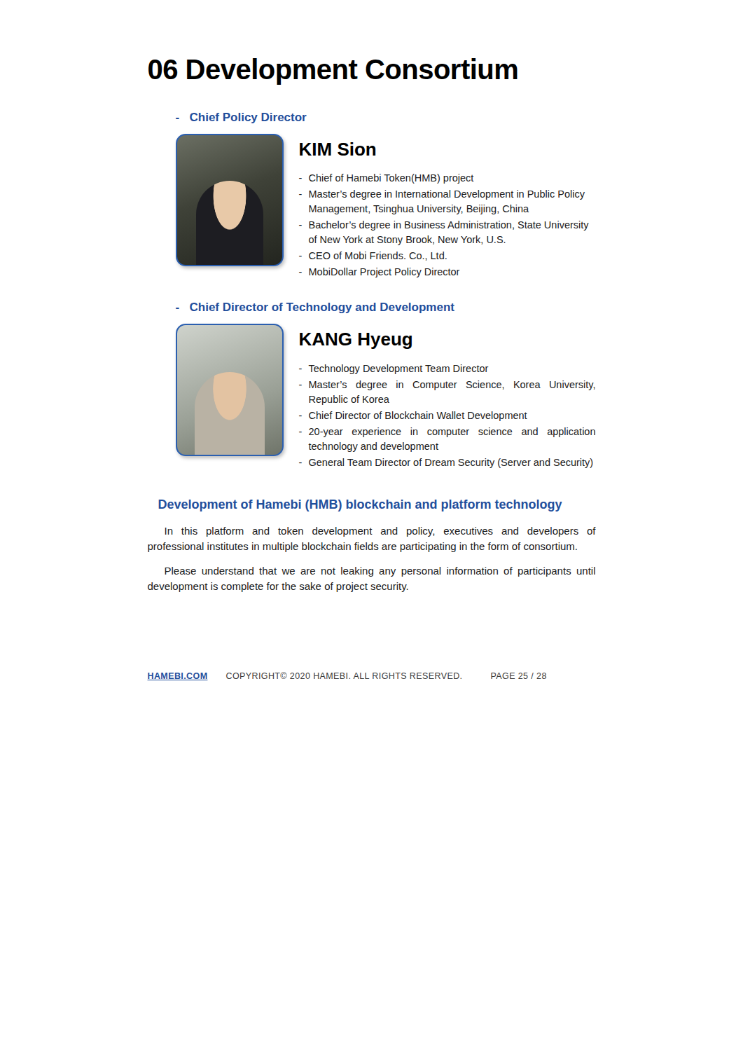06 Development Consortium
Chief Policy Director
KIM Sion
Chief of Hamebi Token(HMB) project
Master’s degree in International Development in Public Policy Management, Tsinghua University, Beijing, China
Bachelor’s degree in Business Administration, State University of New York at Stony Brook, New York, U.S.
CEO of Mobi Friends. Co., Ltd.
MobiDollar Project Policy Director
Chief Director of Technology and Development
KANG Hyeug
Technology Development Team Director
Master’s degree in Computer Science, Korea University, Republic of Korea
Chief Director of Blockchain Wallet Development
20-year experience in computer science and application technology and development
General Team Director of Dream Security (Server and Security)
Development of Hamebi (HMB) blockchain and platform technology
In this platform and token development and policy, executives and developers of professional institutes in multiple blockchain fields are participating in the form of consortium.
Please understand that we are not leaking any personal information of participants until development is complete for the sake of project security.
HAMEBI.COM COPYRIGHT© 2020 HAMEBI. ALL RIGHTS RESERVED. PAGE 25 / 28